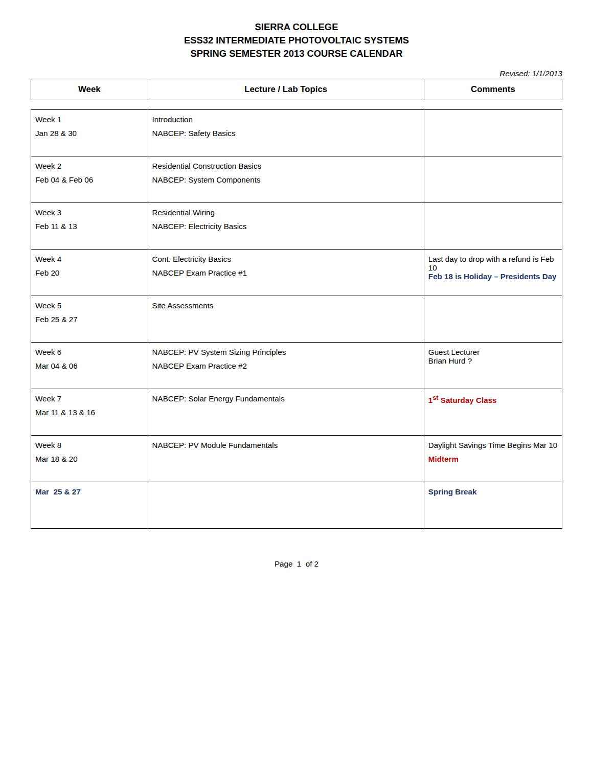SIERRA COLLEGE
ESS32 INTERMEDIATE PHOTOVOLTAIC SYSTEMS
SPRING SEMESTER 2013 COURSE CALENDAR
Revised: 1/1/2013
| Week | Lecture / Lab Topics | Comments |
| --- | --- | --- |
| Week 1 Jan 28 & 30 | Introduction NABCEP: Safety Basics | |
| Week 2 Feb 04 & Feb 06 | Residential Construction Basics NABCEP: System Components | |
| Week 3 Feb 11 & 13 | Residential Wiring NABCEP: Electricity Basics | |
| Week 4 Feb 20 | Cont. Electricity Basics NABCEP Exam Practice #1 | Last day to drop with a refund is Feb 10 Feb 18 is Holiday – Presidents Day |
| Week 5 Feb 25 & 27 | Site Assessments | |
| Week 6 Mar 04 & 06 | NABCEP: PV System Sizing Principles NABCEP Exam Practice #2 | Guest Lecturer Brian Hurd ? |
| Week 7 Mar 11 & 13 & 16 | NABCEP: Solar Energy Fundamentals | 1 st Saturday Class |
| Week 8 Mar 18 & 20 | NABCEP: PV Module Fundamentals | Daylight Savings Time Begins Mar 10 Midterm |
| Mar 25 & 27 | | Spring Break |
Page 1 of 2